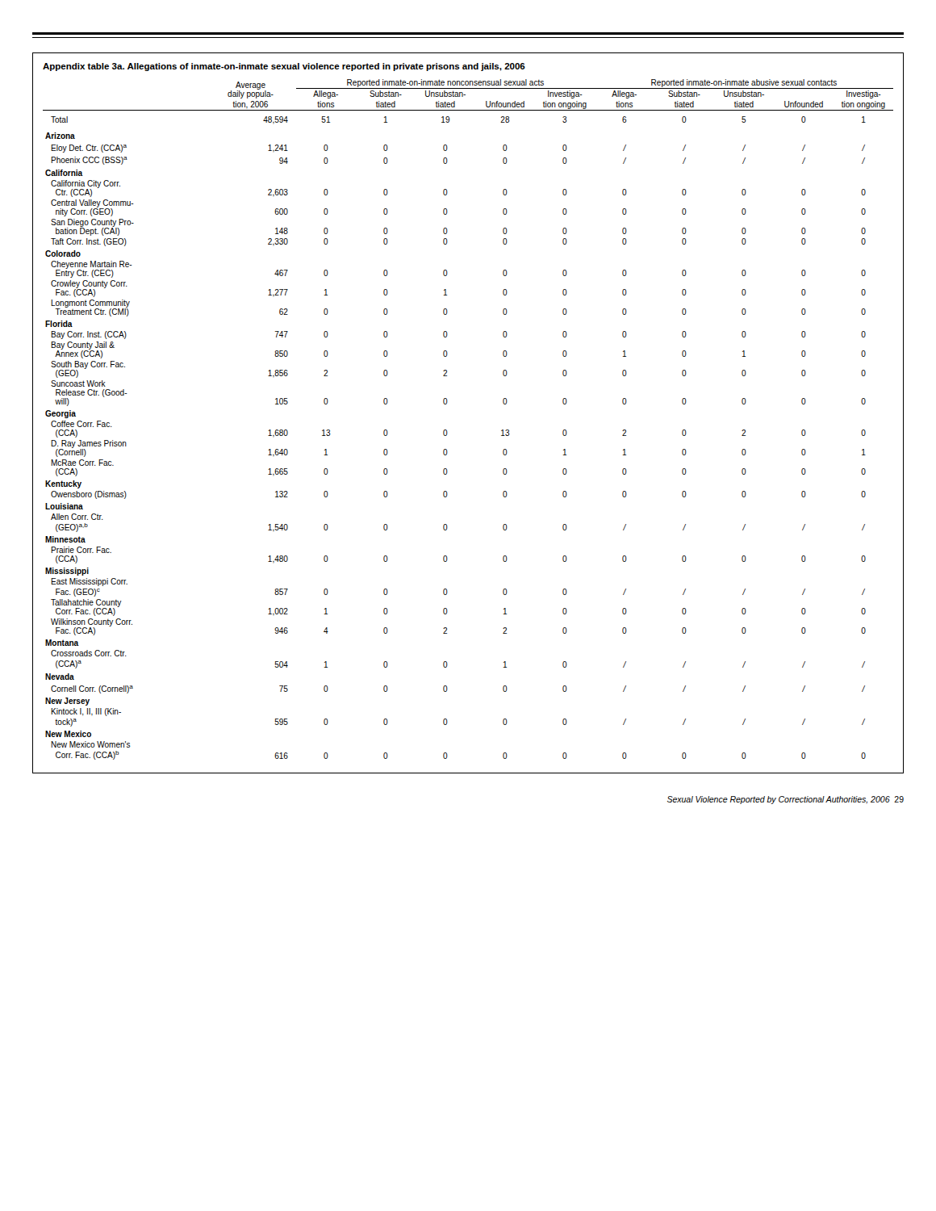Appendix table 3a. Allegations of inmate-on-inmate sexual violence reported in private prisons and jails, 2006
| | Average daily popula- | Reported inmate-on-inmate nonconsensual sexual acts | Reported inmate-on-inmate abusive sexual contacts |
| --- | --- | --- | --- |
| Allega- | Substan- | Unsubstan- | | Investiga- | Allega- | Substan- | Unsubstan- | | Investiga- |
| tion, 2006 | tions | tiated | tiated | Unfounded | tion ongoing | tions | tiated | tiated | Unfounded | tion ongoing |
| Total | 48,594 | 51 | 1 | 19 | 28 | 3 | 6 | 0 | 5 | 0 | 1 |
| Arizona |
| Eloy Det. Ctr. (CCA) a | 1,241 | 0 | 0 | 0 | 0 | 0 | / | / | / | / | / |
| Phoenix CCC (BSS) a | 94 | 0 | 0 | 0 | 0 | 0 | / | / | / | / | / |
| California |
| California City Corr. Ctr. (CCA) | 2,603 | 0 | 0 | 0 | 0 | 0 | 0 | 0 | 0 | 0 | 0 |
| Central Valley Commu- nity Corr. (GEO) | 600 | 0 | 0 | 0 | 0 | 0 | 0 | 0 | 0 | 0 | 0 |
| San Diego County Pro- bation Dept. (CAI) | 148 | 0 | 0 | 0 | 0 | 0 | 0 | 0 | 0 | 0 | 0 |
| Taft Corr. Inst. (GEO) | 2,330 | 0 | 0 | 0 | 0 | 0 | 0 | 0 | 0 | 0 | 0 |
| Colorado |
| Cheyenne Martain Re- Entry Ctr. (CEC) | 467 | 0 | 0 | 0 | 0 | 0 | 0 | 0 | 0 | 0 | 0 |
| Crowley County Corr. Fac. (CCA) | 1,277 | 1 | 0 | 1 | 0 | 0 | 0 | 0 | 0 | 0 | 0 |
| Longmont Community Treatment Ctr. (CMI) | 62 | 0 | 0 | 0 | 0 | 0 | 0 | 0 | 0 | 0 | 0 |
| Florida |
| Bay Corr. Inst. (CCA) | 747 | 0 | 0 | 0 | 0 | 0 | 0 | 0 | 0 | 0 | 0 |
| Bay County Jail & Annex (CCA) | 850 | 0 | 0 | 0 | 0 | 0 | 1 | 0 | 1 | 0 | 0 |
| South Bay Corr. Fac. (GEO) | 1,856 | 2 | 0 | 2 | 0 | 0 | 0 | 0 | 0 | 0 | 0 |
| Suncoast Work Release Ctr. (Good- will) | 105 | 0 | 0 | 0 | 0 | 0 | 0 | 0 | 0 | 0 | 0 |
| Georgia |
| Coffee Corr. Fac. (CCA) | 1,680 | 13 | 0 | 0 | 13 | 0 | 2 | 0 | 2 | 0 | 0 |
| D. Ray James Prison (Cornell) | 1,640 | 1 | 0 | 0 | 0 | 1 | 1 | 0 | 0 | 0 | 1 |
| McRae Corr. Fac. (CCA) | 1,665 | 0 | 0 | 0 | 0 | 0 | 0 | 0 | 0 | 0 | 0 |
| Kentucky |
| Owensboro (Dismas) | 132 | 0 | 0 | 0 | 0 | 0 | 0 | 0 | 0 | 0 | 0 |
| Louisiana |
| Allen Corr. Ctr. (GEO) a,b | 1,540 | 0 | 0 | 0 | 0 | 0 | / | / | / | / | / |
| Minnesota |
| Prairie Corr. Fac. (CCA) | 1,480 | 0 | 0 | 0 | 0 | 0 | 0 | 0 | 0 | 0 | 0 |
| Mississippi |
| East Mississippi Corr. Fac. (GEO) c | 857 | 0 | 0 | 0 | 0 | 0 | / | / | / | / | / |
| Tallahatchie County Corr. Fac. (CCA) | 1,002 | 1 | 0 | 0 | 1 | 0 | 0 | 0 | 0 | 0 | 0 |
| Wilkinson County Corr. Fac. (CCA) | 946 | 4 | 0 | 2 | 2 | 0 | 0 | 0 | 0 | 0 | 0 |
| Montana |
| Crossroads Corr. Ctr. (CCA) a | 504 | 1 | 0 | 0 | 1 | 0 | / | / | / | / | / |
| Nevada |
| Cornell Corr. (Cornell) a | 75 | 0 | 0 | 0 | 0 | 0 | / | / | / | / | / |
| New Jersey |
| Kintock I, II, III (Kin- tock) a | 595 | 0 | 0 | 0 | 0 | 0 | / | / | / | / | / |
| New Mexico |
| New Mexico Women's Corr. Fac. (CCA) b | 616 | 0 | 0 | 0 | 0 | 0 | 0 | 0 | 0 | 0 | 0 |
Sexual Violence Reported by Correctional Authorities, 2006 29